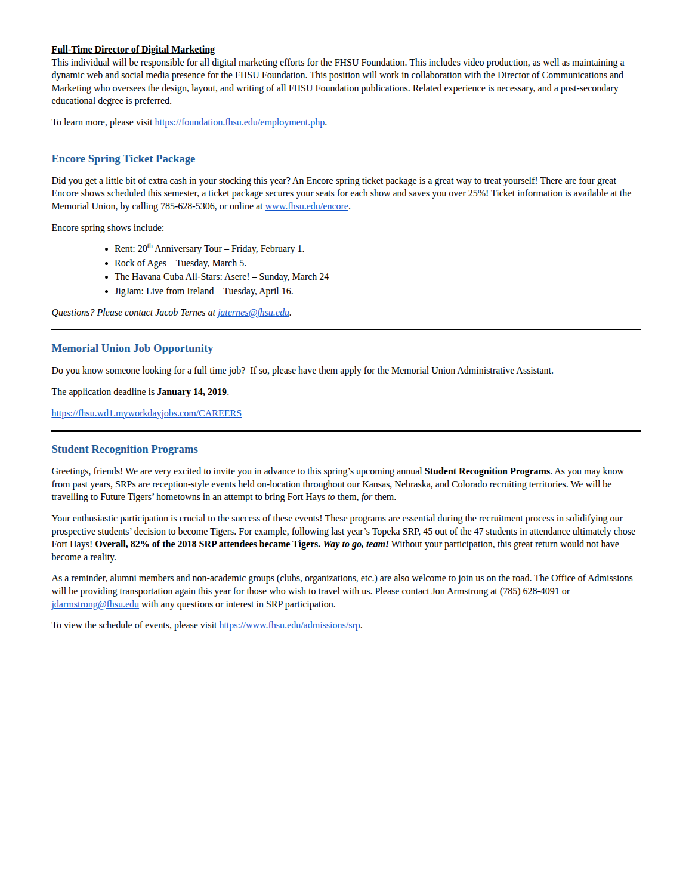Full-Time Director of Digital Marketing
This individual will be responsible for all digital marketing efforts for the FHSU Foundation. This includes video production, as well as maintaining a dynamic web and social media presence for the FHSU Foundation. This position will work in collaboration with the Director of Communications and Marketing who oversees the design, layout, and writing of all FHSU Foundation publications. Related experience is necessary, and a post-secondary educational degree is preferred.
To learn more, please visit https://foundation.fhsu.edu/employment.php.
Encore Spring Ticket Package
Did you get a little bit of extra cash in your stocking this year? An Encore spring ticket package is a great way to treat yourself! There are four great Encore shows scheduled this semester, a ticket package secures your seats for each show and saves you over 25%! Ticket information is available at the Memorial Union, by calling 785-628-5306, or online at www.fhsu.edu/encore.
Encore spring shows include:
Rent: 20th Anniversary Tour – Friday, February 1.
Rock of Ages – Tuesday, March 5.
The Havana Cuba All-Stars: Asere! – Sunday, March 24
JigJam: Live from Ireland – Tuesday, April 16.
Questions? Please contact Jacob Ternes at jaternes@fhsu.edu.
Memorial Union Job Opportunity
Do you know someone looking for a full time job? If so, please have them apply for the Memorial Union Administrative Assistant.
The application deadline is January 14, 2019.
https://fhsu.wd1.myworkdayjobs.com/CAREERS
Student Recognition Programs
Greetings, friends! We are very excited to invite you in advance to this spring’s upcoming annual Student Recognition Programs. As you may know from past years, SRPs are reception-style events held on-location throughout our Kansas, Nebraska, and Colorado recruiting territories. We will be travelling to Future Tigers’ hometowns in an attempt to bring Fort Hays to them, for them.
Your enthusiastic participation is crucial to the success of these events! These programs are essential during the recruitment process in solidifying our prospective students’ decision to become Tigers. For example, following last year’s Topeka SRP, 45 out of the 47 students in attendance ultimately chose Fort Hays! Overall, 82% of the 2018 SRP attendees became Tigers. Way to go, team! Without your participation, this great return would not have become a reality.
As a reminder, alumni members and non-academic groups (clubs, organizations, etc.) are also welcome to join us on the road. The Office of Admissions will be providing transportation again this year for those who wish to travel with us. Please contact Jon Armstrong at (785) 628-4091 or jdarmstrong@fhsu.edu with any questions or interest in SRP participation.
To view the schedule of events, please visit https://www.fhsu.edu/admissions/srp.